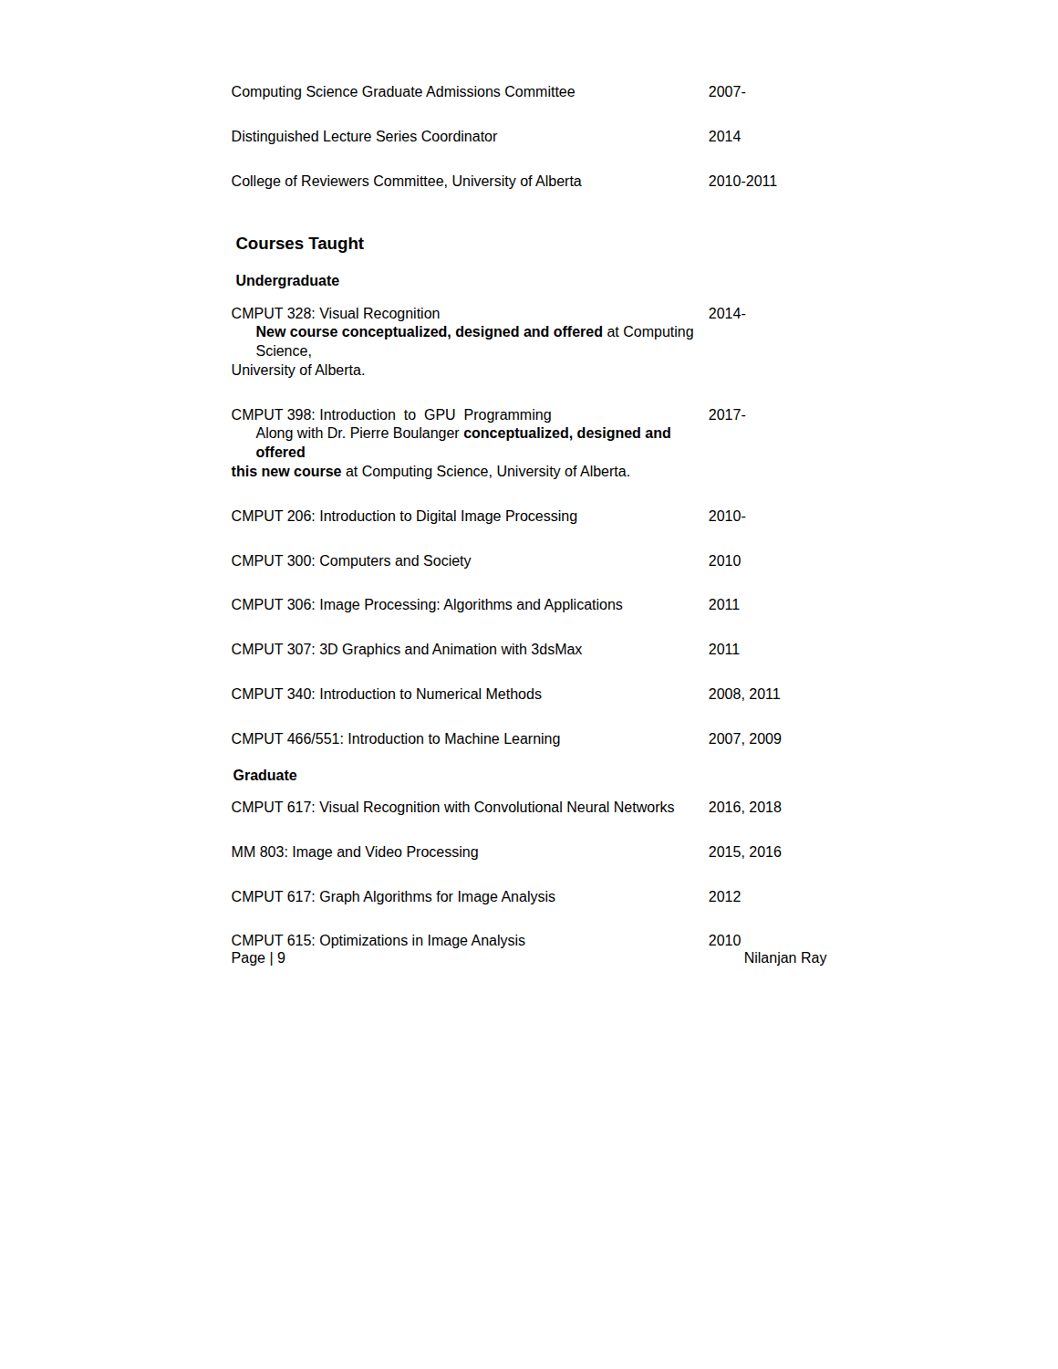| Computing Science Graduate Admissions Committee | 2007- |
| Distinguished Lecture Series Coordinator | 2014 |
| College of Reviewers Committee, University of Alberta | 2010-2011 |
Courses Taught
Undergraduate
| CMPUT 328: Visual Recognition New course conceptualized, designed and offered at Computing Science, University of Alberta. | 2014- |
| CMPUT 398: Introduction to GPU Programming Along with Dr. Pierre Boulanger conceptualized, designed and offered this new course at Computing Science, University of Alberta. | 2017- |
| CMPUT 206: Introduction to Digital Image Processing | 2010- |
| CMPUT 300: Computers and Society | 2010 |
| CMPUT 306: Image Processing: Algorithms and Applications | 2011 |
| CMPUT 307: 3D Graphics and Animation with 3dsMax | 2011 |
| CMPUT 340: Introduction to Numerical Methods | 2008, 2011 |
| CMPUT 466/551: Introduction to Machine Learning | 2007, 2009 |
Graduate
| CMPUT 617: Visual Recognition with Convolutional Neural Networks | 2016, 2018 |
| MM 803: Image and Video Processing | 2015, 2016 |
| CMPUT 617: Graph Algorithms for Image Analysis | 2012 |
| CMPUT 615: Optimizations in Image Analysis | 2010 |
Page | 9 Nilanjan Ray